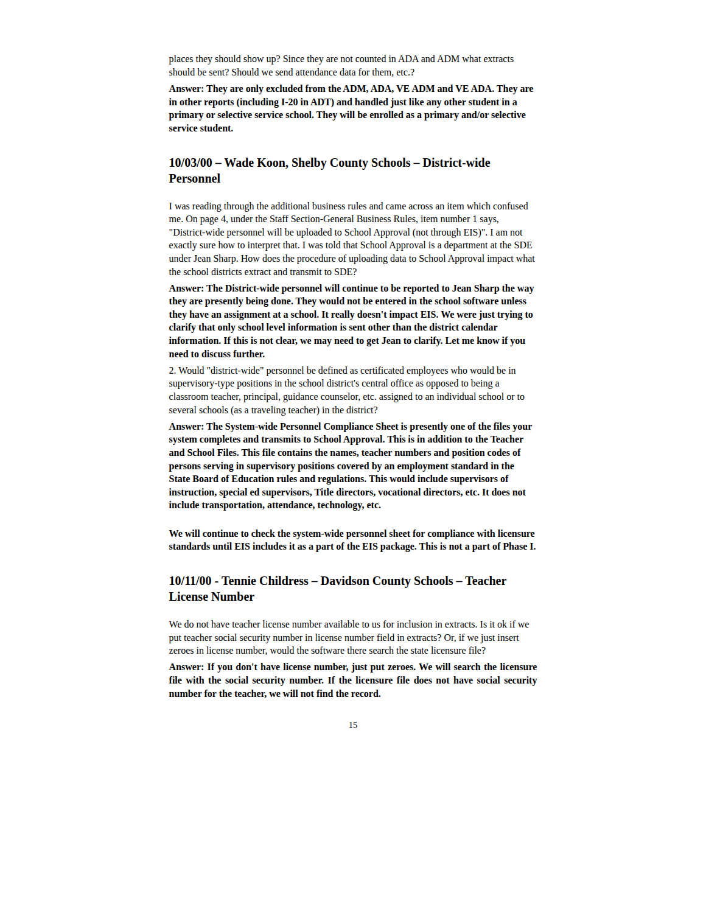places they should show up? Since they are not counted in ADA and ADM what extracts should be sent? Should we send attendance data for them, etc.?
Answer: They are only excluded from the ADM, ADA, VE ADM and VE ADA. They are in other reports (including I-20 in ADT) and handled just like any other student in a primary or selective service school. They will be enrolled as a primary and/or selective service student.
10/03/00 – Wade Koon, Shelby County Schools – District-wide Personnel
I was reading through the additional business rules and came across an item which confused me. On page 4, under the Staff Section-General Business Rules, item number 1 says, "District-wide personnel will be uploaded to School Approval (not through EIS)". I am not exactly sure how to interpret that. I was told that School Approval is a department at the SDE under Jean Sharp. How does the procedure of uploading data to School Approval impact what the school districts extract and transmit to SDE?
Answer: The District-wide personnel will continue to be reported to Jean Sharp the way they are presently being done. They would not be entered in the school software unless they have an assignment at a school. It really doesn't impact EIS. We were just trying to clarify that only school level information is sent other than the district calendar information. If this is not clear, we may need to get Jean to clarify. Let me know if you need to discuss further.
2. Would "district-wide" personnel be defined as certificated employees who would be in supervisory-type positions in the school district's central office as opposed to being a classroom teacher, principal, guidance counselor, etc. assigned to an individual school or to several schools (as a traveling teacher) in the district?
Answer: The System-wide Personnel Compliance Sheet is presently one of the files your system completes and transmits to School Approval. This is in addition to the Teacher and School Files. This file contains the names, teacher numbers and position codes of persons serving in supervisory positions covered by an employment standard in the State Board of Education rules and regulations. This would include supervisors of instruction, special ed supervisors, Title directors, vocational directors, etc. It does not include transportation, attendance, technology, etc.
We will continue to check the system-wide personnel sheet for compliance with licensure standards until EIS includes it as a part of the EIS package. This is not a part of Phase I.
10/11/00 - Tennie Childress – Davidson County Schools – Teacher License Number
We do not have teacher license number available to us for inclusion in extracts. Is it ok if we put teacher social security number in license number field in extracts? Or, if we just insert zeroes in license number, would the software there search the state licensure file?
Answer: If you don't have license number, just put zeroes. We will search the licensure file with the social security number. If the licensure file does not have social security number for the teacher, we will not find the record.
15